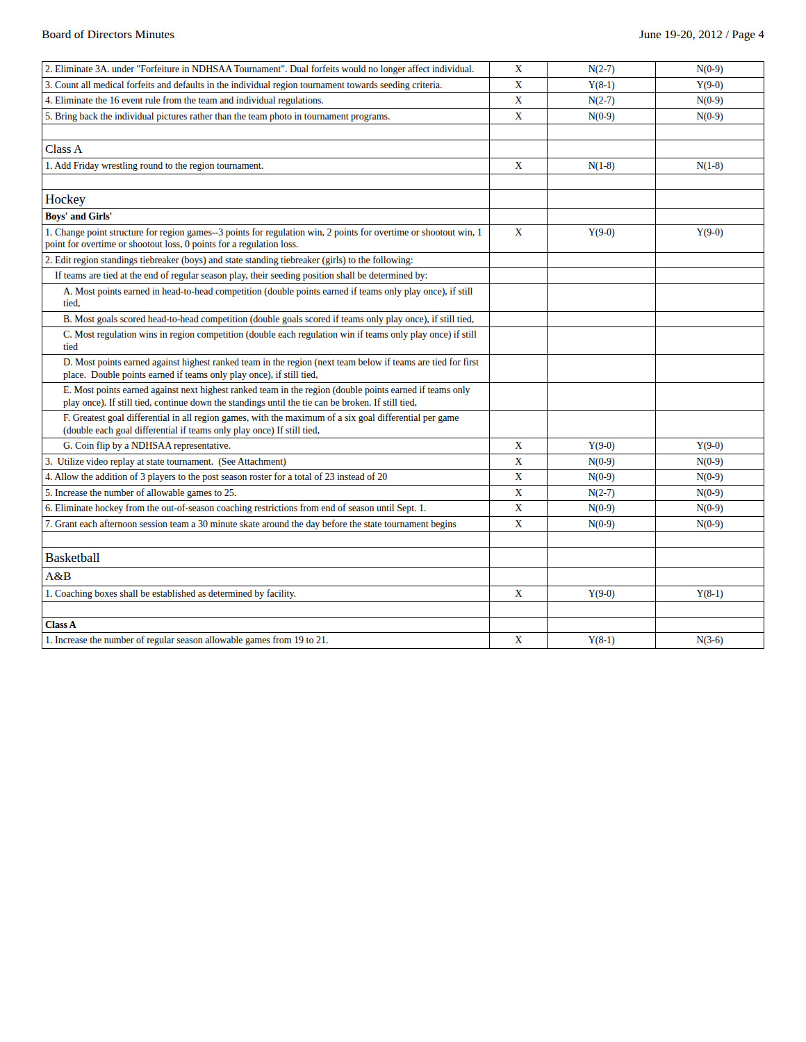Board of Directors Minutes
June 19-20, 2012 / Page 4
| 2. Eliminate 3A. under "Forfeiture in NDHSAA Tournament". Dual forfeits would no longer affect individual. | X | N(2-7) | N(0-9) |
| 3. Count all medical forfeits and defaults in the individual region tournament towards seeding criteria. | X | Y(8-1) | Y(9-0) |
| 4. Eliminate the 16 event rule from the team and individual regulations. | X | N(2-7) | N(0-9) |
| 5. Bring back the individual pictures rather than the team photo in tournament programs. | X | N(0-9) | N(0-9) |
| Class A | | | |
| 1. Add Friday wrestling round to the region tournament. | X | N(1-8) | N(1-8) |
| Hockey | | | |
| Boys' and Girls' | | | |
| 1. Change point structure for region games--3 points for regulation win, 2 points for overtime or shootout win, 1 point for overtime or shootout loss, 0 points for a regulation loss. | X | Y(9-0) | Y(9-0) |
| 2. Edit region standings tiebreaker (boys) and state standing tiebreaker (girls) to the following: | | | |
| If teams are tied at the end of regular season play, their seeding position shall be determined by: | | | |
| A. Most points earned in head-to-head competition (double points earned if teams only play once), if still tied, | | | |
| B. Most goals scored head-to-head competition (double goals scored if teams only play once), if still tied, | | | |
| C. Most regulation wins in region competition (double each regulation win if teams only play once) if still tied | | | |
| D. Most points earned against highest ranked team in the region (next team below if teams are tied for first place. Double points earned if teams only play once), if still tied, | | | |
| E. Most points earned against next highest ranked team in the region (double points earned if teams only play once). If still tied, continue down the standings until the tie can be broken. If still tied, | | | |
| F. Greatest goal differential in all region games, with the maximum of a six goal differential per game (double each goal differential if teams only play once) If still tied, | | | |
| G. Coin flip by a NDHSAA representative. | X | Y(9-0) | Y(9-0) |
| 3. Utilize video replay at state tournament. (See Attachment) | X | N(0-9) | N(0-9) |
| 4. Allow the addition of 3 players to the post season roster for a total of 23 instead of 20 | X | N(0-9) | N(0-9) |
| 5. Increase the number of allowable games to 25. | X | N(2-7) | N(0-9) |
| 6. Eliminate hockey from the out-of-season coaching restrictions from end of season until Sept. 1. | X | N(0-9) | N(0-9) |
| 7. Grant each afternoon session team a 30 minute skate around the day before the state tournament begins | X | N(0-9) | N(0-9) |
| Basketball | | | |
| A&B | | | |
| 1. Coaching boxes shall be established as determined by facility. | X | Y(9-0) | Y(8-1) |
| Class A | | | |
| 1. Increase the number of regular season allowable games from 19 to 21. | X | Y(8-1) | N(3-6) |